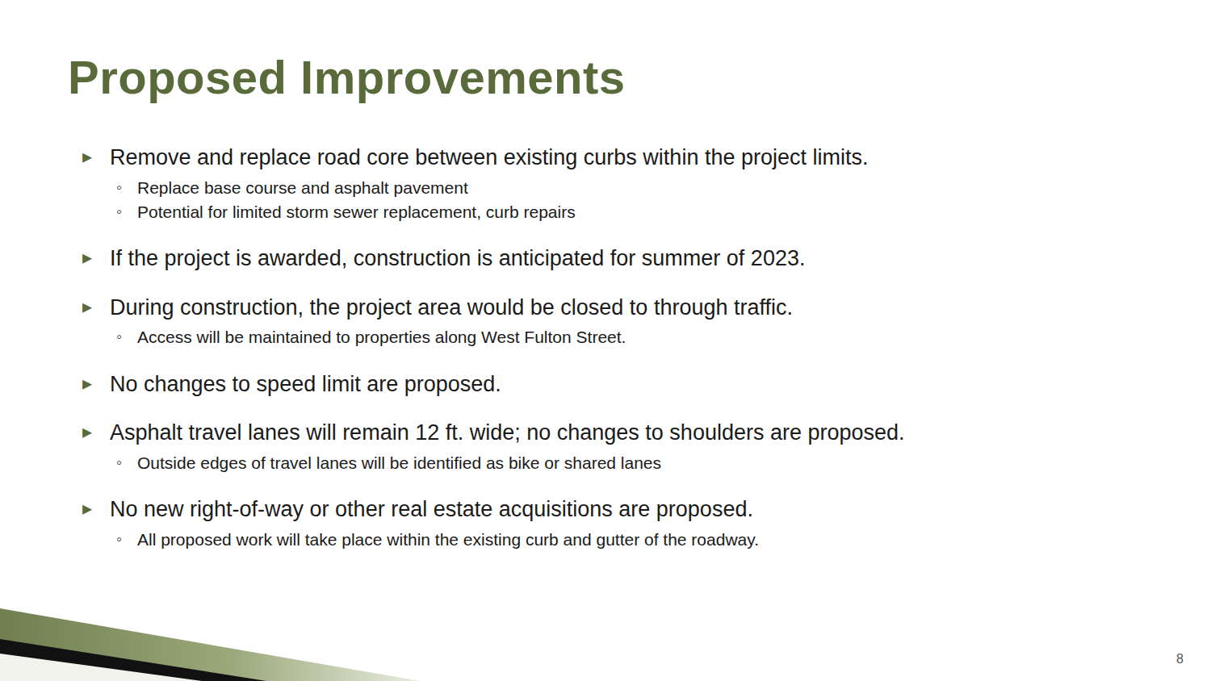Proposed Improvements
Remove and replace road core between existing curbs within the project limits.
Replace base course and asphalt pavement
Potential for limited storm sewer replacement, curb repairs
If the project is awarded, construction is anticipated for summer of 2023.
During construction, the project area would be closed to through traffic.
Access will be maintained to properties along West Fulton Street.
No changes to speed limit are proposed.
Asphalt travel lanes will remain 12 ft. wide; no changes to shoulders are proposed.
Outside edges of travel lanes will be identified as bike or shared lanes
No new right-of-way or other real estate acquisitions are proposed.
All proposed work will take place within the existing curb and gutter of the roadway.
8